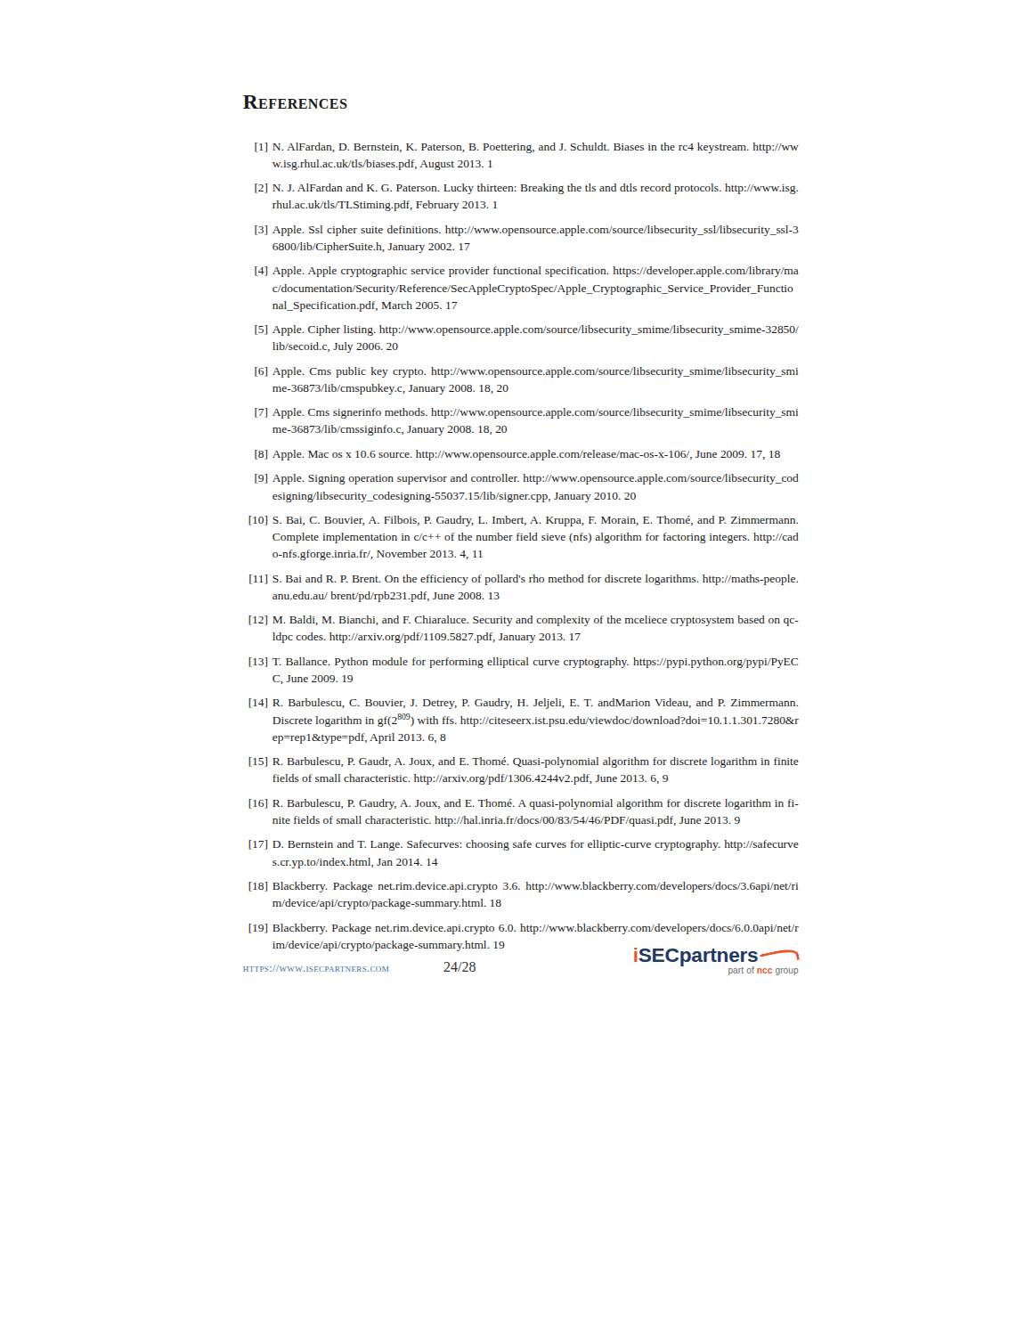References
[1] N. AlFardan, D. Bernstein, K. Paterson, B. Poettering, and J. Schuldt. Biases in the rc4 keystream. http://www.isg.rhul.ac.uk/tls/biases.pdf, August 2013. 1
[2] N. J. AlFardan and K. G. Paterson. Lucky thirteen: Breaking the tls and dtls record protocols. http://www.isg.rhul.ac.uk/tls/TLStiming.pdf, February 2013. 1
[3] Apple. Ssl cipher suite definitions. http://www.opensource.apple.com/source/libsecurity_ssl/libsecurity_ssl-36800/lib/CipherSuite.h, January 2002. 17
[4] Apple. Apple cryptographic service provider functional specification. https://developer.apple.com/library/mac/documentation/Security/Reference/SecAppleCryptoSpec/Apple_Cryptographic_Service_Provider_Functional_Specification.pdf, March 2005. 17
[5] Apple. Cipher listing. http://www.opensource.apple.com/source/libsecurity_smime/libsecurity_smime-32850/lib/secoid.c, July 2006. 20
[6] Apple. Cms public key crypto. http://www.opensource.apple.com/source/libsecurity_smime/libsecurity_smime-36873/lib/cmspubkey.c, January 2008. 18, 20
[7] Apple. Cms signerinfo methods. http://www.opensource.apple.com/source/libsecurity_smime/libsecurity_smime-36873/lib/cmssiginfo.c, January 2008. 18, 20
[8] Apple. Mac os x 10.6 source. http://www.opensource.apple.com/release/mac-os-x-106/, June 2009. 17, 18
[9] Apple. Signing operation supervisor and controller. http://www.opensource.apple.com/source/libsecurity_codesigning/libsecurity_codesigning-55037.15/lib/signer.cpp, January 2010. 20
[10] S. Bai, C. Bouvier, A. Filbois, P. Gaudry, L. Imbert, A. Kruppa, F. Morain, E. Thomé, and P. Zimmermann. Complete implementation in c/c++ of the number field sieve (nfs) algorithm for factoring integers. http://cado-nfs.gforge.inria.fr/, November 2013. 4, 11
[11] S. Bai and R. P. Brent. On the efficiency of pollard's rho method for discrete logarithms. http://maths-people.anu.edu.au/ brent/pd/rpb231.pdf, June 2008. 13
[12] M. Baldi, M. Bianchi, and F. Chiaraluce. Security and complexity of the mceliece cryptosystem based on qc-ldpc codes. http://arxiv.org/pdf/1109.5827.pdf, January 2013. 17
[13] T. Ballance. Python module for performing elliptical curve cryptography. https://pypi.python.org/pypi/PyECC, June 2009. 19
[14] R. Barbulescu, C. Bouvier, J. Detrey, P. Gaudry, H. Jeljeli, E. T. andMarion Videau, and P. Zimmermann. Discrete logarithm in gf(2809) with ffs. http://citeseerx.ist.psu.edu/viewdoc/download?doi=10.1.1.301.7280&rep=rep1&type=pdf, April 2013. 6, 8
[15] R. Barbulescu, P. Gaudr, A. Joux, and E. Thomé. Quasi-polynomial algorithm for discrete logarithm in finite fields of small characteristic. http://arxiv.org/pdf/1306.4244v2.pdf, June 2013. 6, 9
[16] R. Barbulescu, P. Gaudry, A. Joux, and E. Thomé. A quasi-polynomial algorithm for discrete logarithm in finite fields of small characteristic. http://hal.inria.fr/docs/00/83/54/46/PDF/quasi.pdf, June 2013. 9
[17] D. Bernstein and T. Lange. Safecurves: choosing safe curves for elliptic-curve cryptography. http://safecurves.cr.yp.to/index.html, Jan 2014. 14
[18] Blackberry. Package net.rim.device.api.crypto 3.6. http://www.blackberry.com/developers/docs/3.6api/net/rim/device/api/crypto/package-summary.html. 18
[19] Blackberry. Package net.rim.device.api.crypto 6.0. http://www.blackberry.com/developers/docs/6.0.0api/net/rim/device/api/crypto/package-summary.html. 19
https://www.isecpartners.com
24/28
iSEC partners
part of ncc group